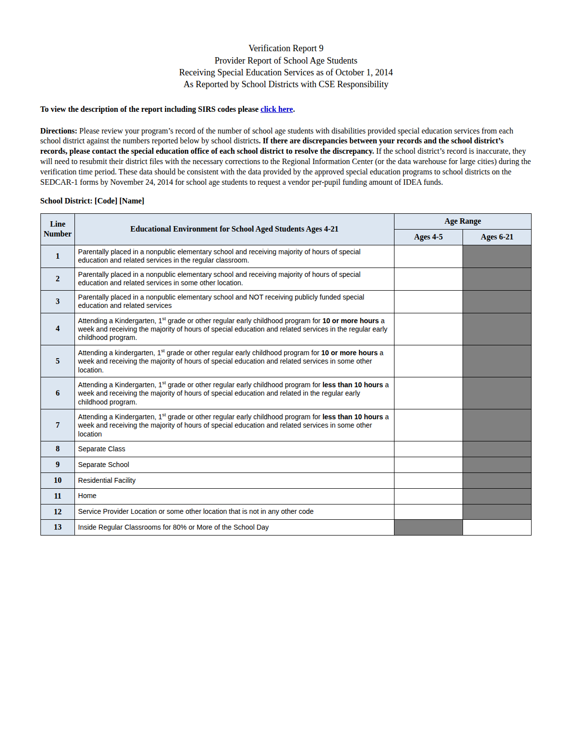Verification Report 9
Provider Report of School Age Students
Receiving Special Education Services as of October 1, 2014
As Reported by School Districts with CSE Responsibility
To view the description of the report including SIRS codes please click here.
Directions: Please review your program’s record of the number of school age students with disabilities provided special education services from each school district against the numbers reported below by school districts. If there are discrepancies between your records and the school district’s records, please contact the special education office of each school district to resolve the discrepancy. If the school district’s record is inaccurate, they will need to resubmit their district files with the necessary corrections to the Regional Information Center (or the data warehouse for large cities) during the verification time period. These data should be consistent with the data provided by the approved special education programs to school districts on the SEDCAR-1 forms by November 24, 2014 for school age students to request a vendor per-pupil funding amount of IDEA funds.
School District: [Code] [Name]
| Line Number | Educational Environment for School Aged Students Ages 4-21 | Age Range |
| --- | --- | --- |
| Ages 4-5 | Ages 6-21 |
| 1 | Parentally placed in a nonpublic elementary school and receiving majority of hours of special education and related services in the regular classroom. | | |
| 2 | Parentally placed in a nonpublic elementary school and receiving majority of hours of special education and related services in some other location. | | |
| 3 | Parentally placed in a nonpublic elementary school and NOT receiving publicly funded special education and related services | | |
| 4 | Attending a Kindergarten, 1 st grade or other regular early childhood program for 10 or more hours a week and receiving the majority of hours of special education and related services in the regular early childhood program. | | |
| 5 | Attending a kindergarten, 1 st grade or other regular early childhood program for 10 or more hours a week and receiving the majority of hours of special education and related services in some other location. | | |
| 6 | Attending a Kindergarten, 1 st grade or other regular early childhood program for less than 10 hours a week and receiving the majority of hours of special education and related in the regular early childhood program. | | |
| 7 | Attending a Kindergarten, 1 st grade or other regular early childhood program for less than 10 hours a week and receiving the majority of hours of special education and related services in some other location | | |
| 8 | Separate Class | | |
| 9 | Separate School | | |
| 10 | Residential Facility | | |
| 11 | Home | | |
| 12 | Service Provider Location or some other location that is not in any other code | | |
| 13 | Inside Regular Classrooms for 80% or More of the School Day | | |